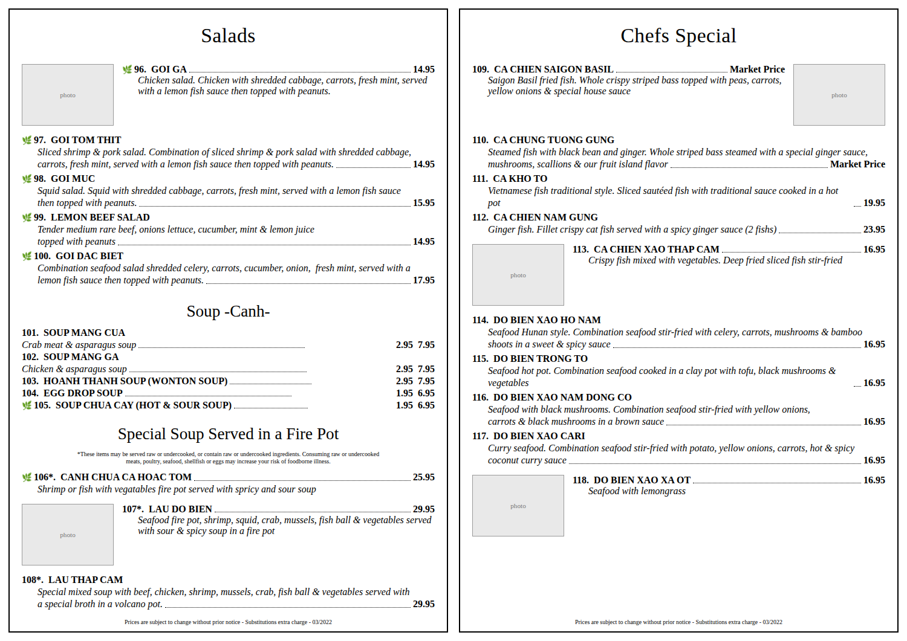Salads
photo
96. GOI GA 14.95
Chicken salad. Chicken with shredded cabbage, carrots, fresh mint, served with a lemon fish sauce then topped with peanuts.
97. GOI TOM THIT Sliced shrimp & pork salad. Combination of sliced shrimp & pork salad with shredded cabbage,
carrots, fresh mint, served with a lemon fish sauce then topped with peanuts. 14.95
98. GOI MUC Squid salad. Squid with shredded cabbage, carrots, fresh mint, served with a lemon fish sauce
then topped with peanuts. 15.95
99. LEMON BEEF SALAD Tender medium rare beef, onions lettuce, cucumber, mint & lemon juice
topped with peanuts 14.95
100. GOI DAC BIET Combination seafood salad shredded celery, carrots, cucumber, onion, fresh mint, served with a
lemon fish sauce then topped with peanuts. 17.95
Soup -Canh-
| 101. SOUP MANG CUA |
| Crab meat & asparagus soup | 2.95 | 7.95 |
| 102. SOUP MANG GA |
| Chicken & asparagus soup | 2.95 | 7.95 |
| 103. HOANH THANH SOUP (WONTON SOUP) | 2.95 | 7.95 |
| 104. EGG DROP SOUP | 1.95 | 6.95 |
| 105. SOUP CHUA CAY (HOT & SOUR SOUP) | 1.95 | 6.95 |
Special Soup Served in a Fire Pot
*These items may be served raw or undercooked, or contain raw or undercooked ingredients. Consuming raw or undercooked
meats, poultry, seafood, shellfish or eggs may increase your risk of foodborne illness.
106*. CANH CHUA CA HOAC TOM 25.95
Shrimp or fish with vegatables fire pot served with spricy and sour soup
photo
107*. LAU DO BIEN 29.95
Seafood fire pot, shrimp, squid, crab, mussels, fish ball & vegetables served with sour & spicy soup in a fire pot
108*. LAU THAP CAM Special mixed soup with beef, chicken, shrimp, mussels, crab, fish ball & vegetables served with
a special broth in a volcano pot. 29.95
Prices are subject to change without prior notice - Substitutions extra charge - 03/2022
Chefs Special
109. CA CHIEN SAIGON BASIL Market Price
Saigon Basil fried fish. Whole crispy striped bass topped with peas, carrots, yellow onions & special house sauce
photo
110. CA CHUNG TUONG GUNG Steamed fish with black bean and ginger. Whole striped bass steamed with a special ginger sauce,
mushrooms, scallions & our fruit island flavor Market Price
111. CA KHO TO
Vietnamese fish traditional style. Sliced sautéed fish with traditional sauce cooked in a hot pot 19.95
112. CA CHIEN NAM GUNG
Ginger fish. Fillet crispy cat fish served with a spicy ginger sauce (2 fishs) 23.95
photo
113. CA CHIEN XAO THAP CAM 16.95
Crispy fish mixed with vegetables. Deep fried sliced fish stir-fried
114. DO BIEN XAO HO NAM Seafood Hunan style. Combination seafood stir-fried with celery, carrots, mushrooms & bamboo
shoots in a sweet & spicy sauce 16.95
115. DO BIEN TRONG TO
Seafood hot pot. Combination seafood cooked in a clay pot with tofu, black mushrooms & vegetables 16.95
116. DO BIEN XAO NAM DONG CO Seafood with black mushrooms. Combination seafood stir-fried with yellow onions,
carrots & black mushrooms in a brown sauce 16.95
117. DO BIEN XAO CARI Curry seafood. Combination seafood stir-fried with potato, yellow onions, carrots, hot & spicy
coconut curry sauce 16.95
photo
118. DO BIEN XAO XA OT 16.95
Seafood with lemongrass
Prices are subject to change without prior notice - Substitutions extra charge - 03/2022